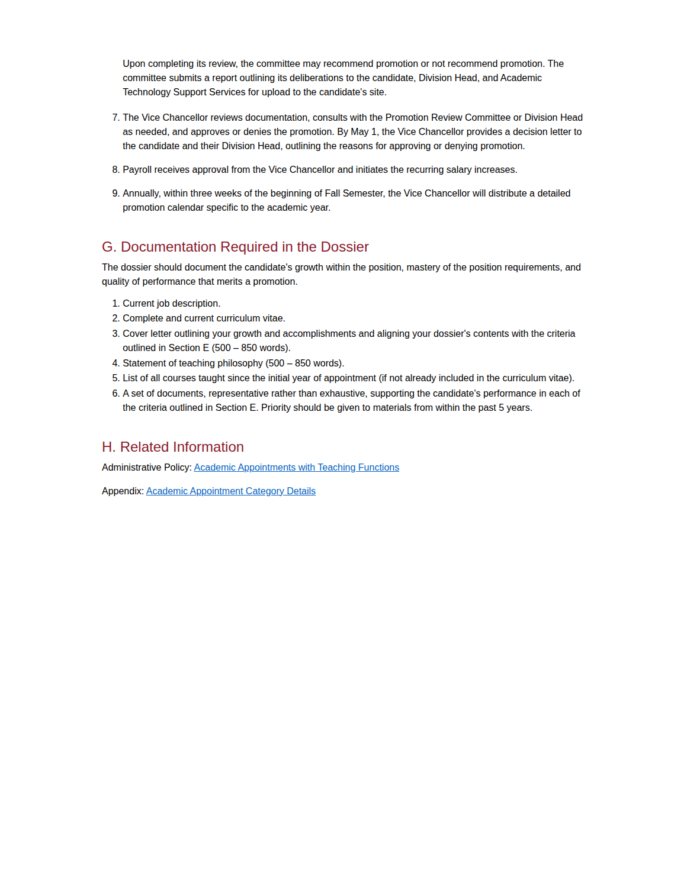Upon completing its review, the committee may recommend promotion or not recommend promotion. The committee submits a report outlining its deliberations to the candidate, Division Head, and Academic Technology Support Services for upload to the candidate's site.
The Vice Chancellor reviews documentation, consults with the Promotion Review Committee or Division Head as needed, and approves or denies the promotion. By May 1, the Vice Chancellor provides a decision letter to the candidate and their Division Head, outlining the reasons for approving or denying promotion.
Payroll receives approval from the Vice Chancellor and initiates the recurring salary increases.
Annually, within three weeks of the beginning of Fall Semester, the Vice Chancellor will distribute a detailed promotion calendar specific to the academic year.
G. Documentation Required in the Dossier
The dossier should document the candidate's growth within the position, mastery of the position requirements, and quality of performance that merits a promotion.
Current job description.
Complete and current curriculum vitae.
Cover letter outlining your growth and accomplishments and aligning your dossier's contents with the criteria outlined in Section E (500 – 850 words).
Statement of teaching philosophy (500 – 850 words).
List of all courses taught since the initial year of appointment (if not already included in the curriculum vitae).
A set of documents, representative rather than exhaustive, supporting the candidate's performance in each of the criteria outlined in Section E. Priority should be given to materials from within the past 5 years.
H. Related Information
Administrative Policy: Academic Appointments with Teaching Functions
Appendix: Academic Appointment Category Details